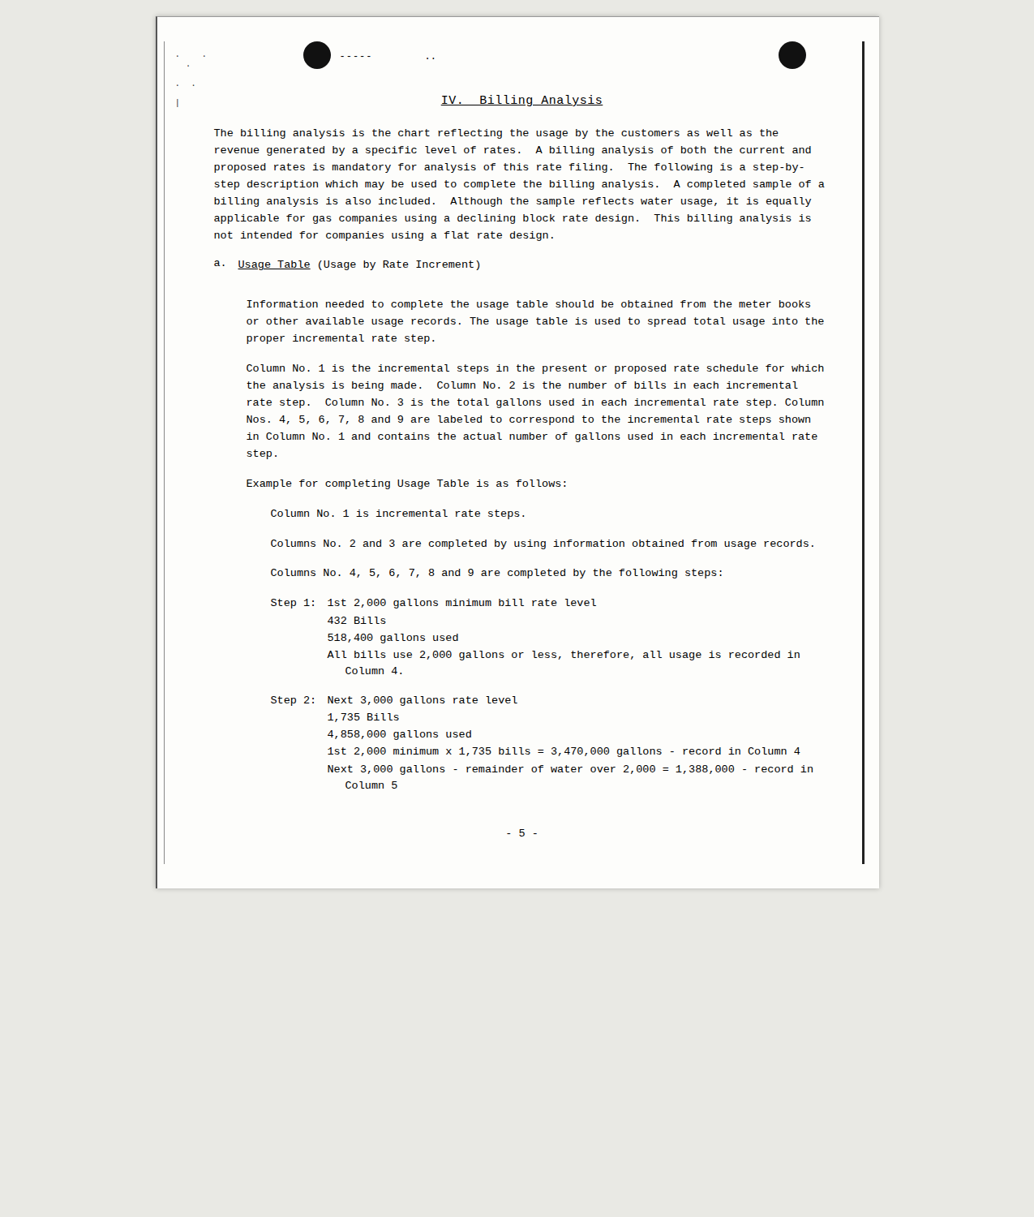. .
.
. .
|
-----
..
IV. Billing Analysis
The billing analysis is the chart reflecting the usage by the customers as well as the revenue generated by a specific level of rates. A billing analysis of both the current and proposed rates is mandatory for analysis of this rate filing. The following is a step-by-step description which may be used to complete the billing analysis. A completed sample of a billing analysis is also included. Although the sample reflects water usage, it is equally applicable for gas companies using a declining block rate design. This billing analysis is not intended for companies using a flat rate design.
a.
Usage Table (Usage by Rate Increment)
Information needed to complete the usage table should be obtained from the meter books or other available usage records. The usage table is used to spread total usage into the proper incremental rate step.
Column No. 1 is the incremental steps in the present or proposed rate schedule for which the analysis is being made. Column No. 2 is the number of bills in each incremental rate step. Column No. 3 is the total gallons used in each incremental rate step. Column Nos. 4, 5, 6, 7, 8 and 9 are labeled to correspond to the incremental rate steps shown in Column No. 1 and contains the actual number of gallons used in each incremental rate step.
Example for completing Usage Table is as follows:
Column No. 1 is incremental rate steps.
Columns No. 2 and 3 are completed by using information obtained from usage records.
Columns No. 4, 5, 6, 7, 8 and 9 are completed by the following steps:
Step 1:
1st 2,000 gallons minimum bill rate level
432 Bills
518,400 gallons used
All bills use 2,000 gallons or less, therefore, all usage is recorded in Column 4.
Step 2:
Next 3,000 gallons rate level
1,735 Bills
4,858,000 gallons used
1st 2,000 minimum x 1,735 bills = 3,470,000 gallons - record in Column 4
Next 3,000 gallons - remainder of water over 2,000 = 1,388,000 - record in Column 5
- 5 -